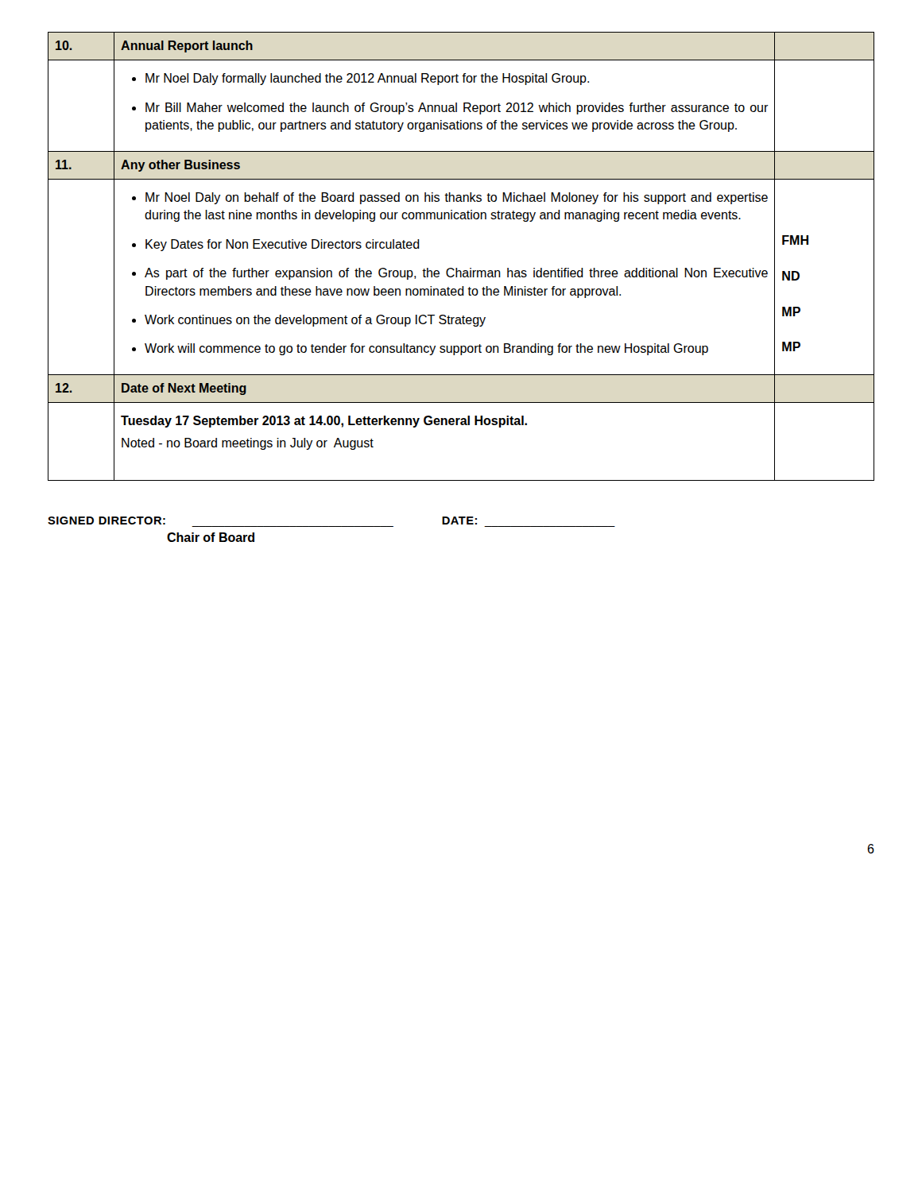| 10. | Annual Report launch | |
| | Mr Noel Daly formally launched the 2012 Annual Report for the Hospital Group. Mr Bill Maher welcomed the launch of Group’s Annual Report 2012 which provides further assurance to our patients, the public, our partners and statutory organisations of the services we provide across the Group. | |
| 11. | Any other Business | |
| | Mr Noel Daly on behalf of the Board passed on his thanks to Michael Moloney for his support and expertise during the last nine months in developing our communication strategy and managing recent media events. Key Dates for Non Executive Directors circulated As part of the further expansion of the Group, the Chairman has identified three additional Non Executive Directors members and these have now been nominated to the Minister for approval. Work continues on the development of a Group ICT Strategy Work will commence to go to tender for consultancy support on Branding for the new Hospital Group | FMH ND MP MP |
| 12. | Date of Next Meeting | |
| | Tuesday 17 September 2013 at 14.00, Letterkenny General Hospital. Noted - no Board meetings in July or August | |
SIGNED DIRECTOR: _______________________________ DATE: ____________________
Chair of Board
6